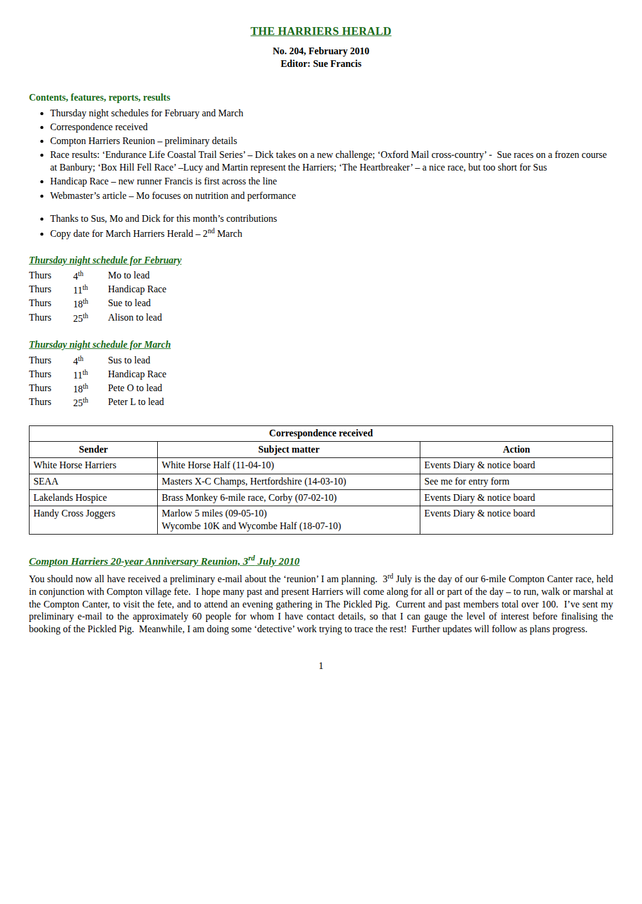THE HARRIERS HERALD
No. 204, February 2010
Editor: Sue Francis
Contents, features, reports, results
Thursday night schedules for February and March
Correspondence received
Compton Harriers Reunion – preliminary details
Race results: ‘Endurance Life Coastal Trail Series’ – Dick takes on a new challenge; ‘Oxford Mail cross-country’ - Sue races on a frozen course at Banbury; ‘Box Hill Fell Race’ –Lucy and Martin represent the Harriers; ‘The Heartbreaker’ – a nice race, but too short for Sus
Handicap Race – new runner Francis is first across the line
Webmaster’s article – Mo focuses on nutrition and performance
Thanks to Sus, Mo and Dick for this month’s contributions
Copy date for March Harriers Herald – 2nd March
Thursday night schedule for February
| Thurs | 4 th | Mo to lead |
| Thurs | 11 th | Handicap Race |
| Thurs | 18 th | Sue to lead |
| Thurs | 25 th | Alison to lead |
Thursday night schedule for March
| Thurs | 4 th | Sus to lead |
| Thurs | 11 th | Handicap Race |
| Thurs | 18 th | Pete O to lead |
| Thurs | 25 th | Peter L to lead |
| Correspondence received |
| --- |
| Sender | Subject matter | Action |
| White Horse Harriers | White Horse Half (11-04-10) | Events Diary & notice board |
| SEAA | Masters X-C Champs, Hertfordshire (14-03-10) | See me for entry form |
| Lakelands Hospice | Brass Monkey 6-mile race, Corby (07-02-10) | Events Diary & notice board |
| Handy Cross Joggers | Marlow 5 miles (09-05-10) Wycombe 10K and Wycombe Half (18-07-10) | Events Diary & notice board |
Compton Harriers 20-year Anniversary Reunion, 3rd July 2010
You should now all have received a preliminary e-mail about the ‘reunion’ I am planning. 3rd July is the day of our 6-mile Compton Canter race, held in conjunction with Compton village fete. I hope many past and present Harriers will come along for all or part of the day – to run, walk or marshal at the Compton Canter, to visit the fete, and to attend an evening gathering in The Pickled Pig. Current and past members total over 100. I’ve sent my preliminary e-mail to the approximately 60 people for whom I have contact details, so that I can gauge the level of interest before finalising the booking of the Pickled Pig. Meanwhile, I am doing some ‘detective’ work trying to trace the rest! Further updates will follow as plans progress.
1